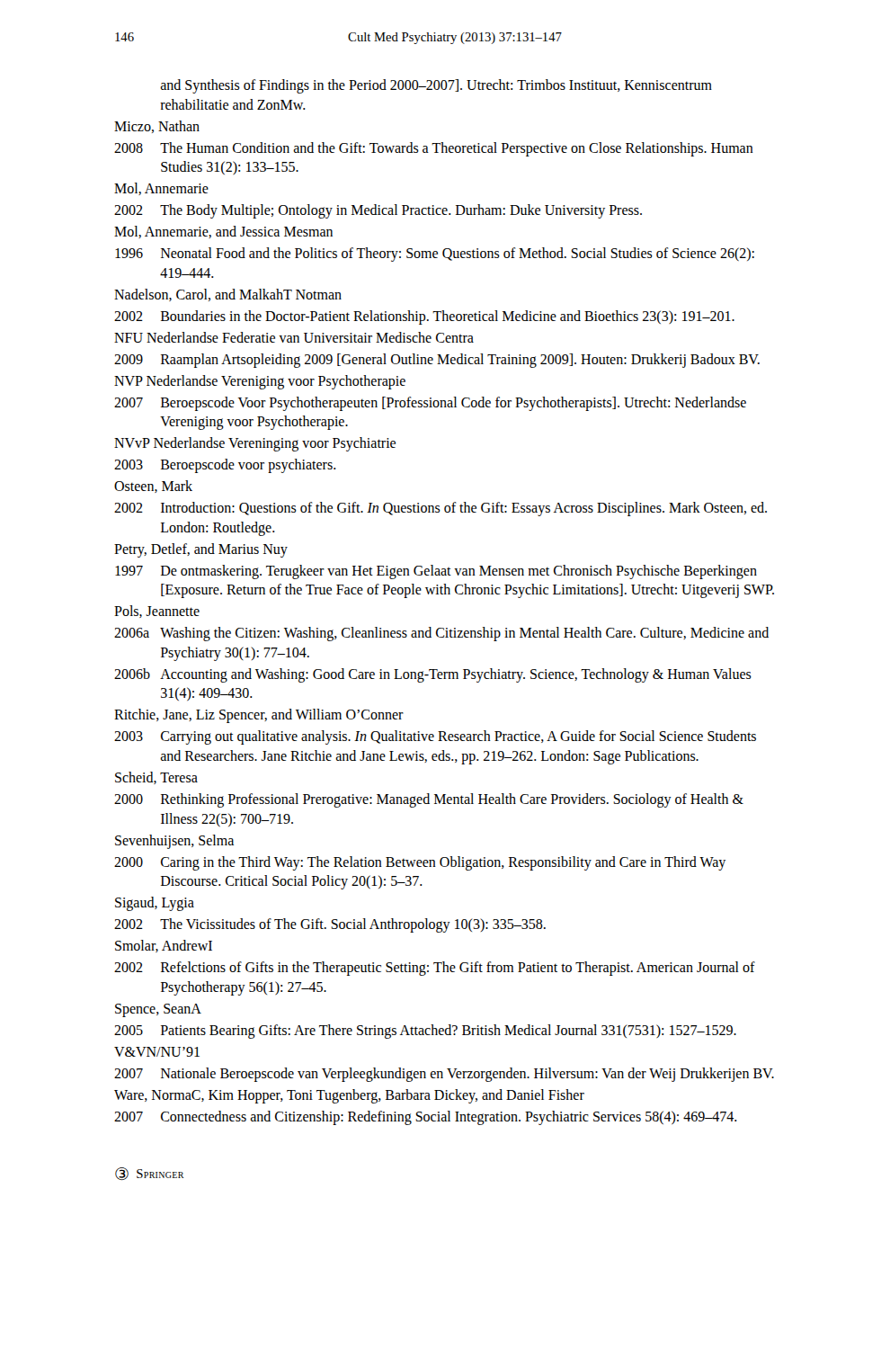146 Cult Med Psychiatry (2013) 37:131–147
and Synthesis of Findings in the Period 2000–2007]. Utrecht: Trimbos Instituut, Kenniscentrum rehabilitatie and ZonMw.
Miczo, Nathan
2008 The Human Condition and the Gift: Towards a Theoretical Perspective on Close Relationships. Human Studies 31(2): 133–155.
Mol, Annemarie
2002 The Body Multiple; Ontology in Medical Practice. Durham: Duke University Press.
Mol, Annemarie, and Jessica Mesman
1996 Neonatal Food and the Politics of Theory: Some Questions of Method. Social Studies of Science 26(2): 419–444.
Nadelson, Carol, and MalkahT Notman
2002 Boundaries in the Doctor-Patient Relationship. Theoretical Medicine and Bioethics 23(3): 191–201.
NFU Nederlandse Federatie van Universitair Medische Centra
2009 Raamplan Artsopleiding 2009 [General Outline Medical Training 2009]. Houten: Drukkerij Badoux BV.
NVP Nederlandse Vereniging voor Psychotherapie
2007 Beroepscode Voor Psychotherapeuten [Professional Code for Psychotherapists]. Utrecht: Nederlandse Vereniging voor Psychotherapie.
NVvP Nederlandse Vereninging voor Psychiatrie
2003 Beroepscode voor psychiaters.
Osteen, Mark
2002 Introduction: Questions of the Gift. In Questions of the Gift: Essays Across Disciplines. Mark Osteen, ed. London: Routledge.
Petry, Detlef, and Marius Nuy
1997 De ontmaskering. Terugkeer van Het Eigen Gelaat van Mensen met Chronisch Psychische Beperkingen [Exposure. Return of the True Face of People with Chronic Psychic Limitations]. Utrecht: Uitgeverij SWP.
Pols, Jeannette
2006a Washing the Citizen: Washing, Cleanliness and Citizenship in Mental Health Care. Culture, Medicine and Psychiatry 30(1): 77–104.
2006b Accounting and Washing: Good Care in Long-Term Psychiatry. Science, Technology & Human Values 31(4): 409–430.
Ritchie, Jane, Liz Spencer, and William O’Conner
2003 Carrying out qualitative analysis. In Qualitative Research Practice, A Guide for Social Science Students and Researchers. Jane Ritchie and Jane Lewis, eds., pp. 219–262. London: Sage Publications.
Scheid, Teresa
2000 Rethinking Professional Prerogative: Managed Mental Health Care Providers. Sociology of Health & Illness 22(5): 700–719.
Sevenhuijsen, Selma
2000 Caring in the Third Way: The Relation Between Obligation, Responsibility and Care in Third Way Discourse. Critical Social Policy 20(1): 5–37.
Sigaud, Lygia
2002 The Vicissitudes of The Gift. Social Anthropology 10(3): 335–358.
Smolar, AndrewI
2002 Refelctions of Gifts in the Therapeutic Setting: The Gift from Patient to Therapist. American Journal of Psychotherapy 56(1): 27–45.
Spence, SeanA
2005 Patients Bearing Gifts: Are There Strings Attached? British Medical Journal 331(7531): 1527–1529.
V&VN/NU’91
2007 Nationale Beroepscode van Verpleegkundigen en Verzorgenden. Hilversum: Van der Weij Drukkerijen BV.
Ware, NormaC, Kim Hopper, Toni Tugenberg, Barbara Dickey, and Daniel Fisher
2007 Connectedness and Citizenship: Redefining Social Integration. Psychiatric Services 58(4): 469–474.
③ Springer